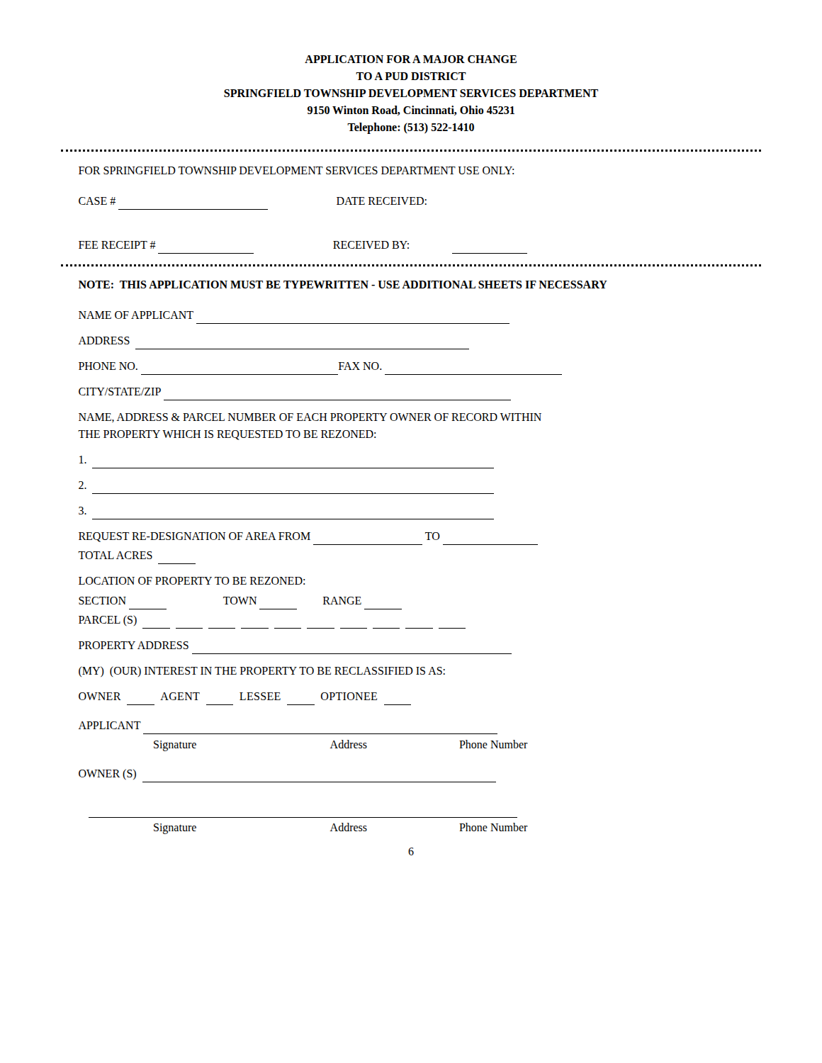APPLICATION FOR A MAJOR CHANGE
TO A PUD DISTRICT
SPRINGFIELD TOWNSHIP DEVELOPMENT SERVICES DEPARTMENT
9150 Winton Road, Cincinnati, Ohio 45231
Telephone: (513) 522-1410
FOR SPRINGFIELD TOWNSHIP DEVELOPMENT SERVICES DEPARTMENT USE ONLY:
CASE # DATE RECEIVED:
FEE RECEIPT # RECEIVED BY:
NOTE: THIS APPLICATION MUST BE TYPEWRITTEN - USE ADDITIONAL SHEETS IF NECESSARY
NAME OF APPLICANT
ADDRESS
PHONE NO. FAX NO.
CITY/STATE/ZIP
NAME, ADDRESS & PARCEL NUMBER OF EACH PROPERTY OWNER OF RECORD WITHIN
THE PROPERTY WHICH IS REQUESTED TO BE REZONED:
1.
2.
3.
REQUEST RE-DESIGNATION OF AREA FROM TO
TOTAL ACRES
LOCATION OF PROPERTY TO BE REZONED:
SECTION TOWN RANGE
PARCEL (S)
PROPERTY ADDRESS
(MY) (OUR) INTEREST IN THE PROPERTY TO BE RECLASSIFIED IS AS:
OWNER AGENT LESSEE OPTIONEE
APPLICANT
Signature Address Phone Number
OWNER (S)
Signature Address Phone Number
6